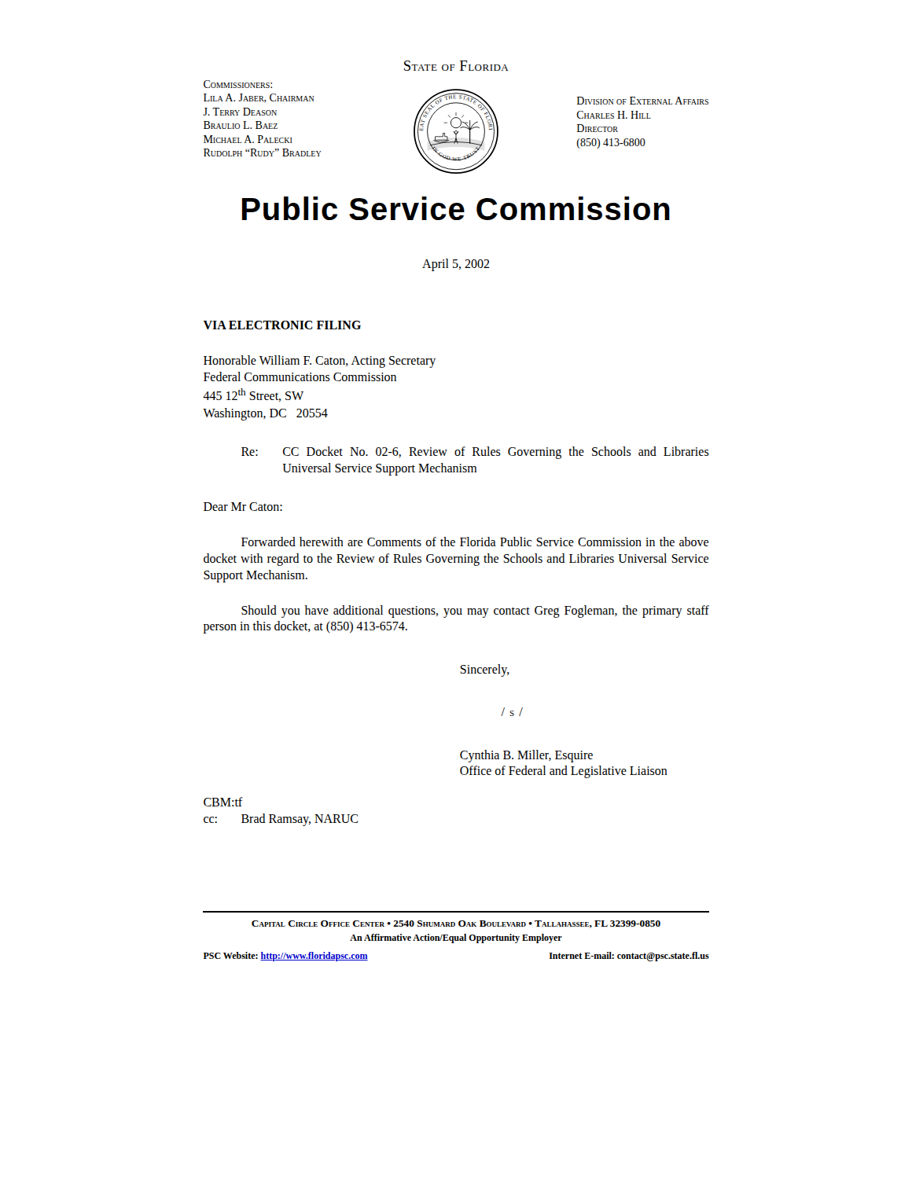State of Florida
Commissioners:
Lila A. Jaber, Chairman
J. Terry Deason
Braulio L. Baez
Michael A. Palecki
Rudolph “Rudy” Bradley
Division of External Affairs
Charles H. Hill
Director
(850) 413-6800
GREAT SEAL OF THE STATE OF FLORIDA IN GOD WE TRUST
Public Service Commission
April 5, 2002
VIA ELECTRONIC FILING
Honorable William F. Caton, Acting Secretary
Federal Communications Commission
445 12th Street, SW
Washington, DC 20554
Re:
CC Docket No. 02-6, Review of Rules Governing the Schools and Libraries Universal Service Support Mechanism
Dear Mr Caton:
Forwarded herewith are Comments of the Florida Public Service Commission in the above docket with regard to the Review of Rules Governing the Schools and Libraries Universal Service Support Mechanism.
Should you have additional questions, you may contact Greg Fogleman, the primary staff person in this docket, at (850) 413-6574.
Sincerely,
/ s /
Cynthia B. Miller, Esquire
Office of Federal and Legislative Liaison
CBM:tf
cc: Brad Ramsay, NARUC
Capital Circle Office Center • 2540 Shumard Oak Boulevard • Tallahassee, FL 32399-0850
An Affirmative Action/Equal Opportunity Employer
PSC Website: http://www.floridapsc.com
Internet E-mail: contact@psc.state.fl.us